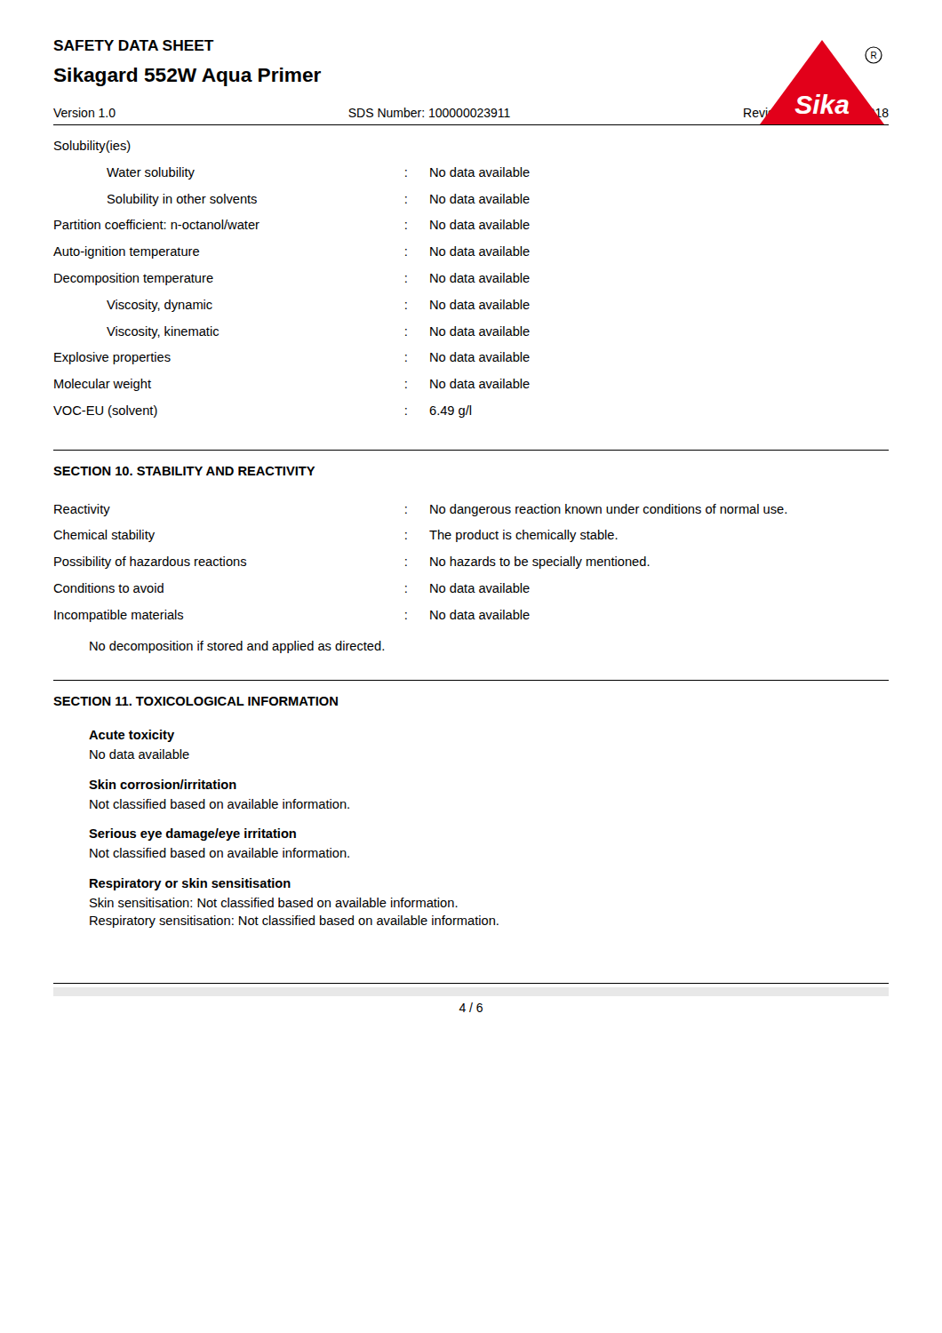Sika R
SAFETY DATA SHEET
Sikagard 552W Aqua Primer
Version 1.0 SDS Number: 100000023911 Revision Date: 29.11.2018
| Solubility(ies) | | |
| Water solubility | : | No data available |
| Solubility in other solvents | : | No data available |
| Partition coefficient: n-octanol/water | : | No data available |
| Auto-ignition temperature | : | No data available |
| Decomposition temperature | : | No data available |
| Viscosity, dynamic | : | No data available |
| Viscosity, kinematic | : | No data available |
| Explosive properties | : | No data available |
| Molecular weight | : | No data available |
| VOC-EU (solvent) | : | 6.49 g/l |
SECTION 10. STABILITY AND REACTIVITY
| Reactivity | : | No dangerous reaction known under conditions of normal use. |
| Chemical stability | : | The product is chemically stable. |
| Possibility of hazardous reactions | : | No hazards to be specially mentioned. |
| Conditions to avoid | : | No data available |
| Incompatible materials | : | No data available |
No decomposition if stored and applied as directed.
SECTION 11. TOXICOLOGICAL INFORMATION
Acute toxicity
No data available
Skin corrosion/irritation
Not classified based on available information.
Serious eye damage/eye irritation
Not classified based on available information.
Respiratory or skin sensitisation
Skin sensitisation: Not classified based on available information.
Respiratory sensitisation: Not classified based on available information.
4 / 6